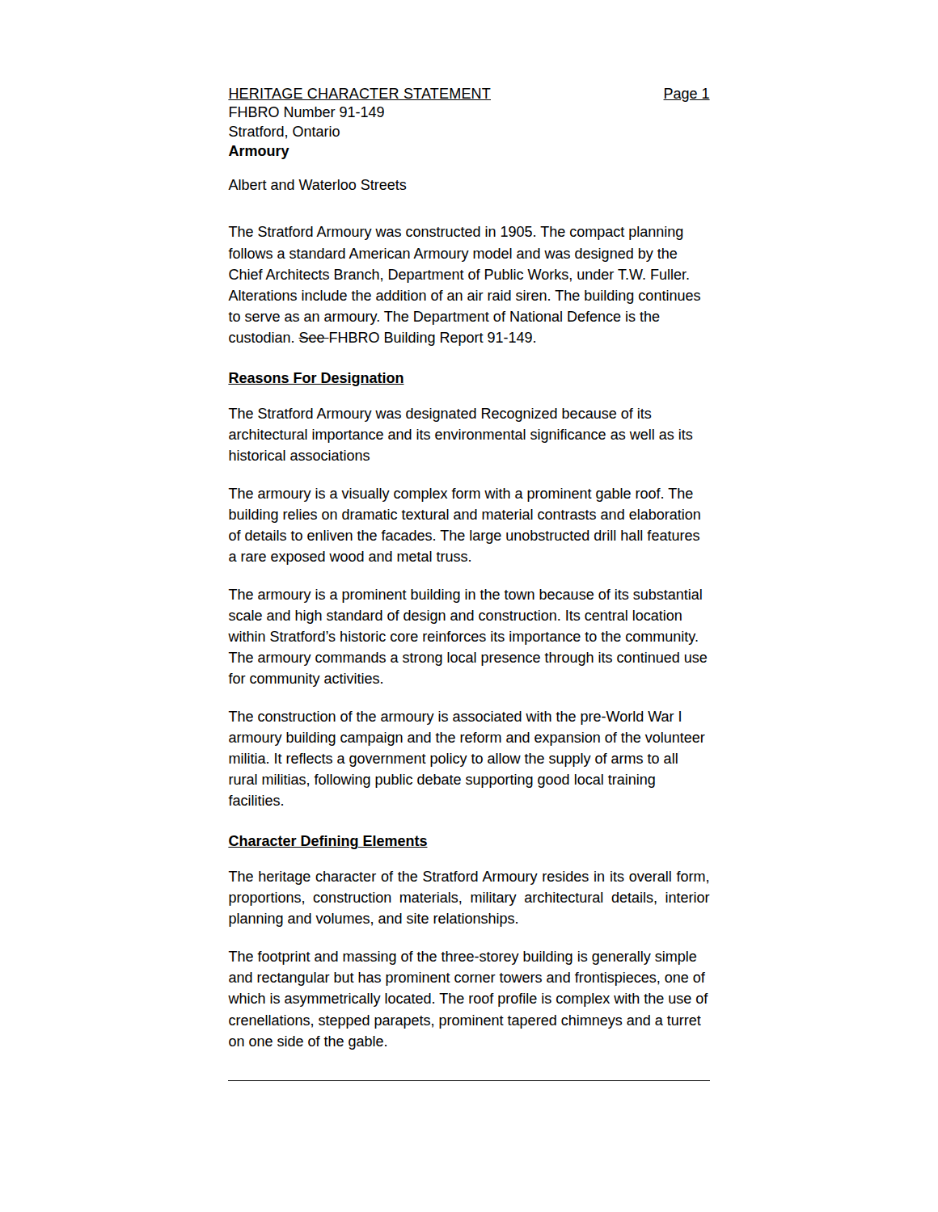HERITAGE CHARACTER STATEMENT Page 1
FHBRO Number 91-149
Stratford, Ontario
Armoury
Albert and Waterloo Streets
The Stratford Armoury was constructed in 1905. The compact planning follows a standard American Armoury model and was designed by the Chief Architects Branch, Department of Public Works, under T.W. Fuller. Alterations include the addition of an air raid siren. The building continues to serve as an armoury. The Department of National Defence is the custodian. See FHBRO Building Report 91-149.
Reasons For Designation
The Stratford Armoury was designated Recognized because of its architectural importance and its environmental significance as well as its historical associations
The armoury is a visually complex form with a prominent gable roof. The building relies on dramatic textural and material contrasts and elaboration of details to enliven the facades. The large unobstructed drill hall features a rare exposed wood and metal truss.
The armoury is a prominent building in the town because of its substantial scale and high standard of design and construction. Its central location within Stratford’s historic core reinforces its importance to the community. The armoury commands a strong local presence through its continued use for community activities.
The construction of the armoury is associated with the pre-World War I armoury building campaign and the reform and expansion of the volunteer militia. It reflects a government policy to allow the supply of arms to all rural militias, following public debate supporting good local training facilities.
Character Defining Elements
The heritage character of the Stratford Armoury resides in its overall form, proportions, construction materials, military architectural details, interior planning and volumes, and site relationships.
The footprint and massing of the three-storey building is generally simple and rectangular but has prominent corner towers and frontispieces, one of which is asymmetrically located. The roof profile is complex with the use of crenellations, stepped parapets, prominent tapered chimneys and a turret on one side of the gable.